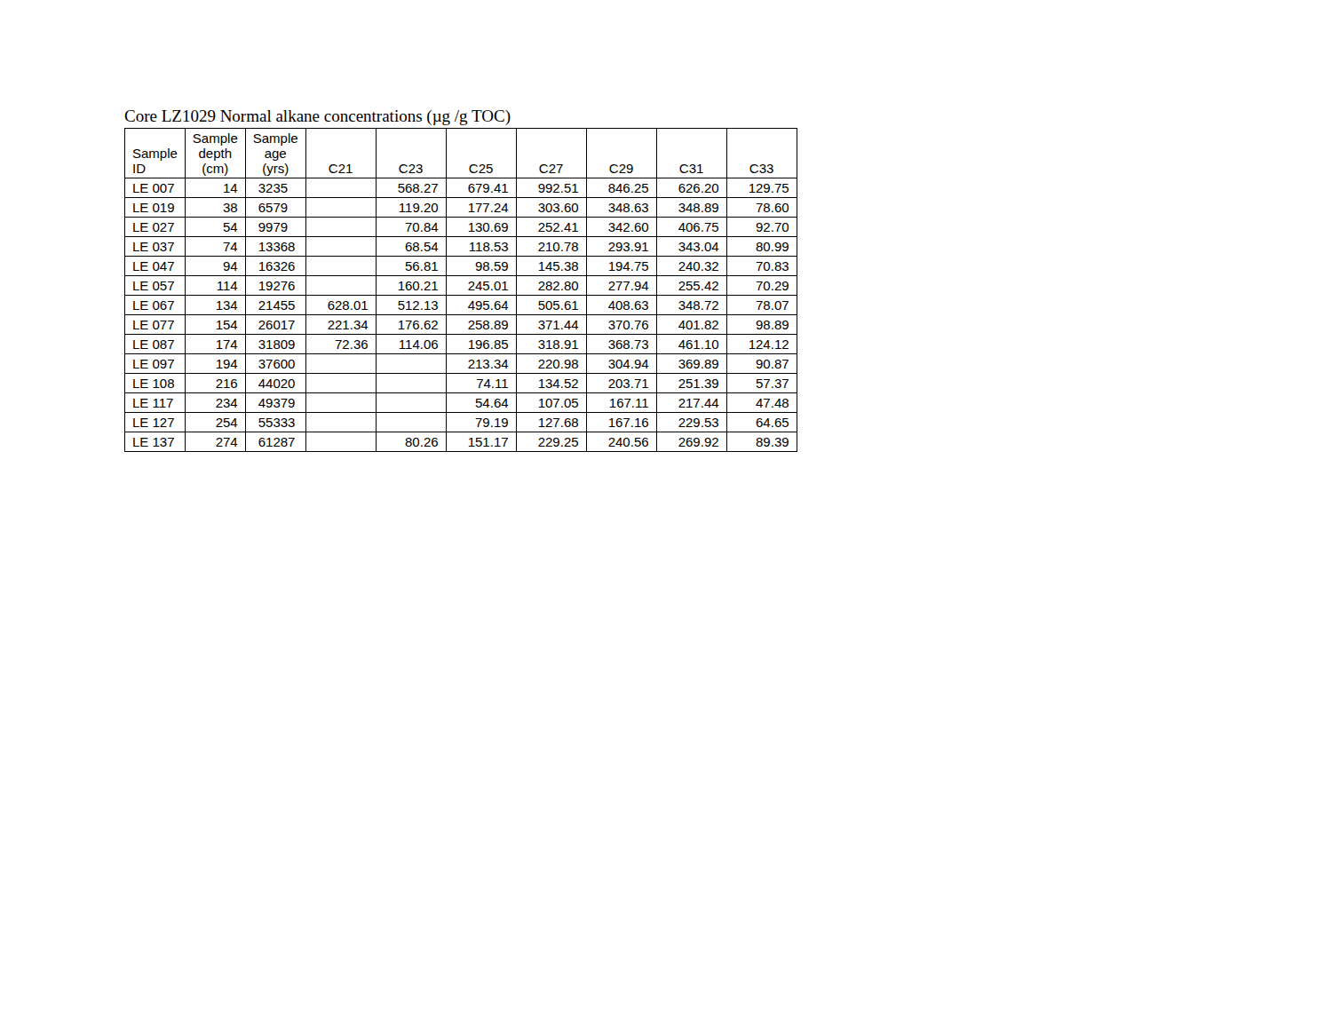Core LZ1029 Normal alkane concentrations (µg /g TOC)
| Sample ID | Sample depth (cm) | Sample age (yrs) | C21 | C23 | C25 | C27 | C29 | C31 | C33 |
| --- | --- | --- | --- | --- | --- | --- | --- | --- | --- |
| LE 007 | 14 | 3235 | | 568.27 | 679.41 | 992.51 | 846.25 | 626.20 | 129.75 |
| LE 019 | 38 | 6579 | | 119.20 | 177.24 | 303.60 | 348.63 | 348.89 | 78.60 |
| LE 027 | 54 | 9979 | | 70.84 | 130.69 | 252.41 | 342.60 | 406.75 | 92.70 |
| LE 037 | 74 | 13368 | | 68.54 | 118.53 | 210.78 | 293.91 | 343.04 | 80.99 |
| LE 047 | 94 | 16326 | | 56.81 | 98.59 | 145.38 | 194.75 | 240.32 | 70.83 |
| LE 057 | 114 | 19276 | | 160.21 | 245.01 | 282.80 | 277.94 | 255.42 | 70.29 |
| LE 067 | 134 | 21455 | 628.01 | 512.13 | 495.64 | 505.61 | 408.63 | 348.72 | 78.07 |
| LE 077 | 154 | 26017 | 221.34 | 176.62 | 258.89 | 371.44 | 370.76 | 401.82 | 98.89 |
| LE 087 | 174 | 31809 | 72.36 | 114.06 | 196.85 | 318.91 | 368.73 | 461.10 | 124.12 |
| LE 097 | 194 | 37600 | | | 213.34 | 220.98 | 304.94 | 369.89 | 90.87 |
| LE 108 | 216 | 44020 | | | 74.11 | 134.52 | 203.71 | 251.39 | 57.37 |
| LE 117 | 234 | 49379 | | | 54.64 | 107.05 | 167.11 | 217.44 | 47.48 |
| LE 127 | 254 | 55333 | | | 79.19 | 127.68 | 167.16 | 229.53 | 64.65 |
| LE 137 | 274 | 61287 | | 80.26 | 151.17 | 229.25 | 240.56 | 269.92 | 89.39 |